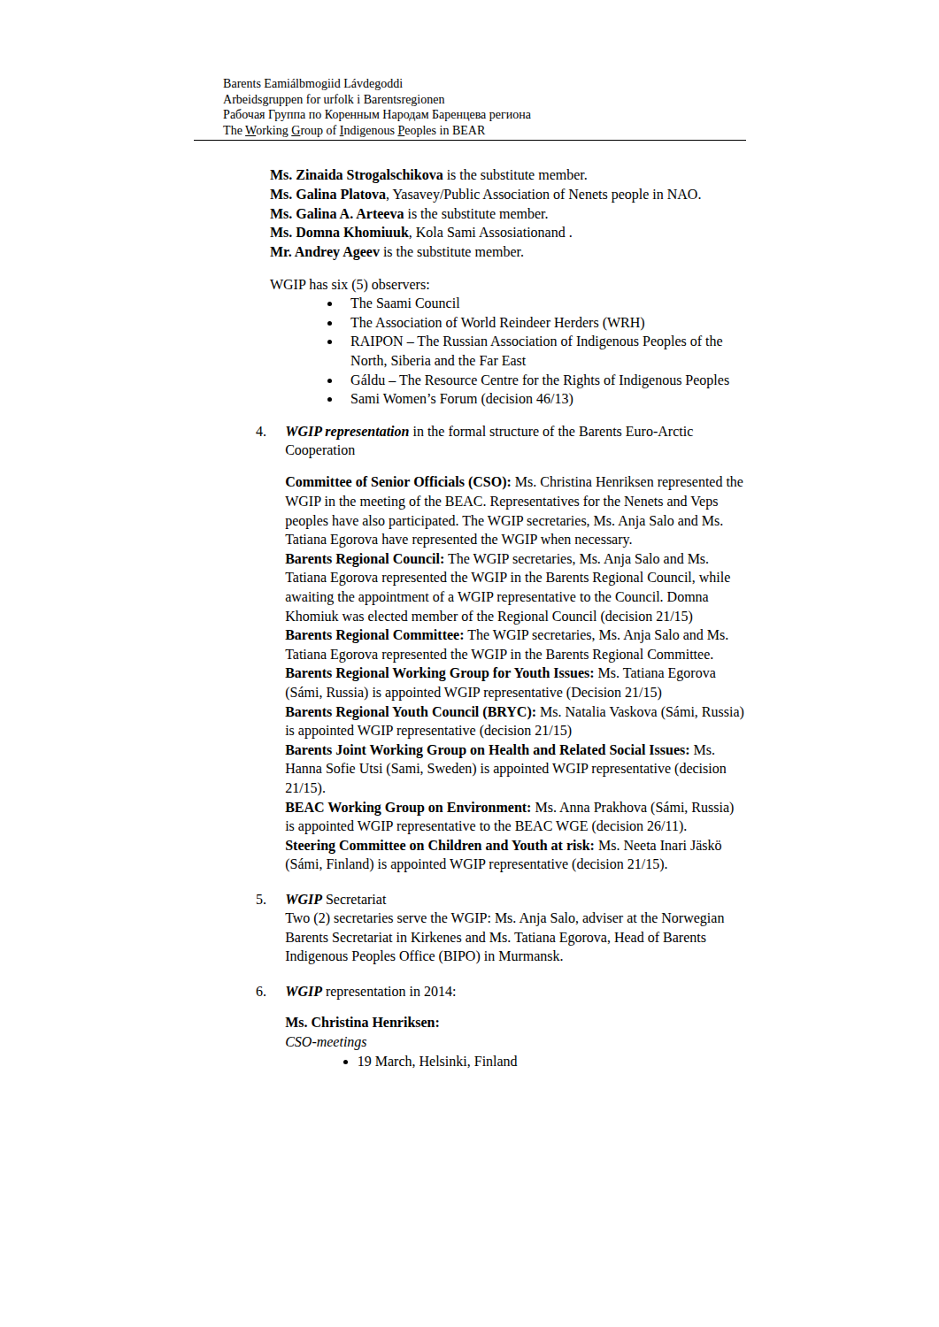Barents Eamiálbmogiid Lávdegoddi
Arbeidsgruppen for urfolk i Barentsregionen
Рабочая Группа по Коренным Народам Баренцева региона
The Working Group of Indigenous Peoples in BEAR
Ms. Zinaida Strogalschikova is the substitute member.
Ms. Galina Platova, Yasavey/Public Association of Nenets people in NAO.
Ms. Galina A. Arteeva is the substitute member.
Ms. Domna Khomiuuk, Kola Sami Assosiationand .
Mr. Andrey Ageev is the substitute member.
WGIP has six (5) observers:
The Saami Council
The Association of World Reindeer Herders (WRH)
RAIPON – The Russian Association of Indigenous Peoples of the North, Siberia and the Far East
Gáldu – The Resource Centre for the Rights of Indigenous Peoples
Sami Women’s Forum (decision 46/13)
WGIP representation in the formal structure of the Barents Euro-Arctic Cooperation
Committee of Senior Officials (CSO): Ms. Christina Henriksen represented the WGIP in the meeting of the BEAC. Representatives for the Nenets and Veps peoples have also participated. The WGIP secretaries, Ms. Anja Salo and Ms. Tatiana Egorova have represented the WGIP when necessary.
Barents Regional Council: The WGIP secretaries, Ms. Anja Salo and Ms. Tatiana Egorova represented the WGIP in the Barents Regional Council, while awaiting the appointment of a WGIP representative to the Council. Domna Khomiuk was elected member of the Regional Council (decision 21/15)
Barents Regional Committee: The WGIP secretaries, Ms. Anja Salo and Ms. Tatiana Egorova represented the WGIP in the Barents Regional Committee.
Barents Regional Working Group for Youth Issues: Ms. Tatiana Egorova (Sámi, Russia) is appointed WGIP representative (Decision 21/15)
Barents Regional Youth Council (BRYC): Ms. Natalia Vaskova (Sámi, Russia) is appointed WGIP representative (decision 21/15)
Barents Joint Working Group on Health and Related Social Issues: Ms. Hanna Sofie Utsi (Sami, Sweden) is appointed WGIP representative (decision 21/15).
BEAC Working Group on Environment: Ms. Anna Prakhova (Sámi, Russia) is appointed WGIP representative to the BEAC WGE (decision 26/11).
Steering Committee on Children and Youth at risk: Ms. Neeta Inari Jäskö (Sámi, Finland) is appointed WGIP representative (decision 21/15).
WGIP Secretariat
Two (2) secretaries serve the WGIP: Ms. Anja Salo, adviser at the Norwegian Barents Secretariat in Kirkenes and Ms. Tatiana Egorova, Head of Barents Indigenous Peoples Office (BIPO) in Murmansk.
WGIP representation in 2014:
Ms. Christina Henriksen:
CSO-meetings
19 March, Helsinki, Finland